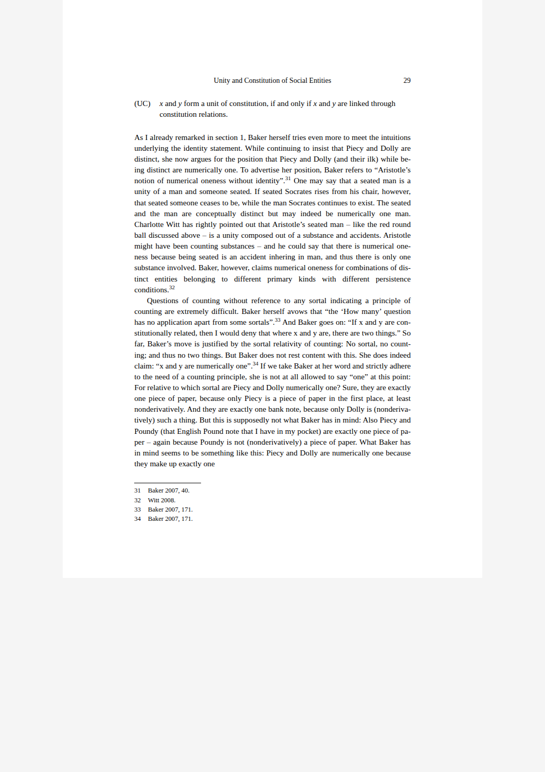Unity and Constitution of Social Entities 29
(UC)
x and y form a unit of constitution, if and only if x and y are linked through constitution relations.
As I already remarked in section 1, Baker herself tries even more to meet the intuitions underlying the identity statement. While continuing to insist that Piecy and Dolly are distinct, she now argues for the position that Piecy and Dolly (and their ilk) while being distinct are numerically one. To advertise her position, Baker refers to “Aristotle’s notion of numerical oneness without identity”.31 One may say that a seated man is a unity of a man and someone seated. If seated Socrates rises from his chair, however, that seated someone ceases to be, while the man Socrates continues to exist. The seated and the man are conceptually distinct but may indeed be numerically one man. Charlotte Witt has rightly pointed out that Aristotle’s seated man – like the red round ball discussed above – is a unity composed out of a substance and accidents. Aristotle might have been counting substances – and he could say that there is numerical oneness because being seated is an accident inhering in man, and thus there is only one substance involved. Baker, however, claims numerical oneness for combinations of distinct entities belonging to different primary kinds with different persistence conditions.32
Questions of counting without reference to any sortal indicating a principle of counting are extremely difficult. Baker herself avows that “the ‘How many’ question has no application apart from some sortals”.33 And Baker goes on: “If x and y are constitutionally related, then I would deny that where x and y are, there are two things.” So far, Baker’s move is justified by the sortal relativity of counting: No sortal, no counting; and thus no two things. But Baker does not rest content with this. She does indeed claim: “x and y are numerically one”.34 If we take Baker at her word and strictly adhere to the need of a counting principle, she is not at all allowed to say “one” at this point: For relative to which sortal are Piecy and Dolly numerically one? Sure, they are exactly one piece of paper, because only Piecy is a piece of paper in the first place, at least nonderivatively. And they are exactly one bank note, because only Dolly is (nonderivatively) such a thing. But this is supposedly not what Baker has in mind: Also Piecy and Poundy (that English Pound note that I have in my pocket) are exactly one piece of paper – again because Poundy is not (nonderivatively) a piece of paper. What Baker has in mind seems to be something like this: Piecy and Dolly are numerically one because they make up exactly one
31
Baker 2007, 40.
32
Witt 2008.
33
Baker 2007, 171.
34
Baker 2007, 171.